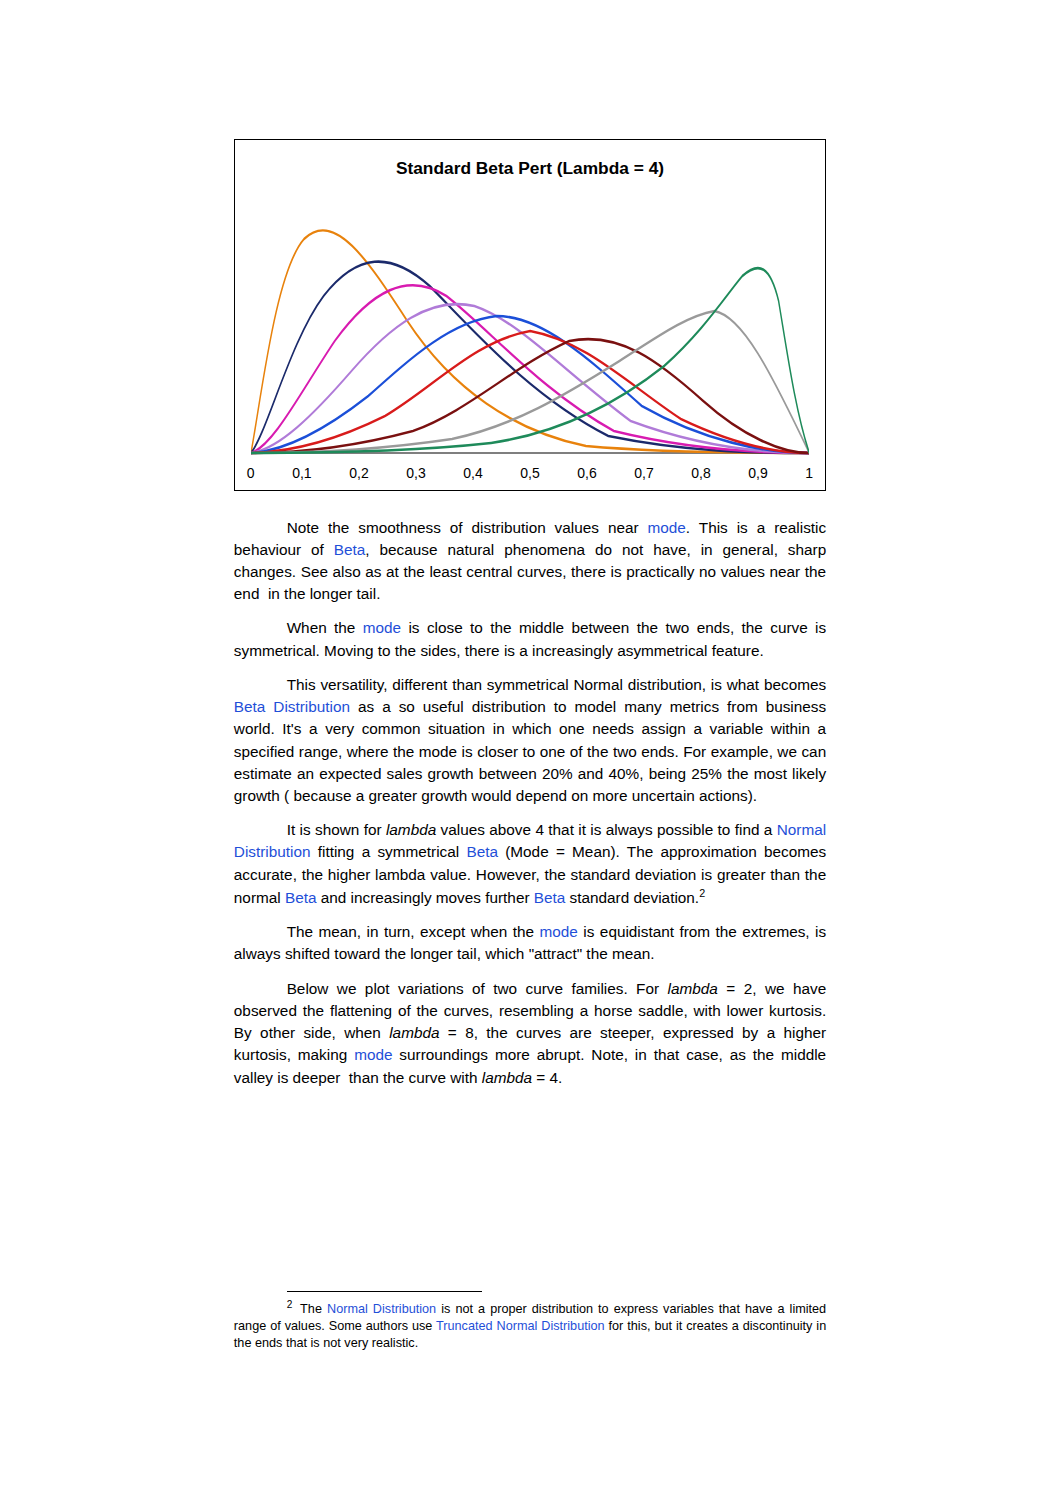Standard Beta Pert (Lambda = 4)
00,10,20,30,40,50,60,70,80,91
Note the smoothness of distribution values near mode. This is a realistic behaviour of Beta, because natural phenomena do not have, in general, sharp changes. See also as at the least central curves, there is practically no values near the end in the longer tail.
When the mode is close to the middle between the two ends, the curve is symmetrical. Moving to the sides, there is a increasingly asymmetrical feature.
This versatility, different than symmetrical Normal distribution, is what becomes Beta Distribution as a so useful distribution to model many metrics from business world. It's a very common situation in which one needs assign a variable within a specified range, where the mode is closer to one of the two ends. For example, we can estimate an expected sales growth between 20% and 40%, being 25% the most likely growth ( because a greater growth would depend on more uncertain actions).
It is shown for lambda values above 4 that it is always possible to find a Normal Distribution fitting a symmetrical Beta (Mode = Mean). The approximation becomes accurate, the higher lambda value. However, the standard deviation is greater than the normal Beta and increasingly moves further Beta standard deviation.2
The mean, in turn, except when the mode is equidistant from the extremes, is always shifted toward the longer tail, which "attract" the mean.
Below we plot variations of two curve families. For lambda = 2, we have observed the flattening of the curves, resembling a horse saddle, with lower kurtosis. By other side, when lambda = 8, the curves are steeper, expressed by a higher kurtosis, making mode surroundings more abrupt. Note, in that case, as the middle valley is deeper than the curve with lambda = 4.
2 The Normal Distribution is not a proper distribution to express variables that have a limited range of values. Some authors use Truncated Normal Distribution for this, but it creates a discontinuity in the ends that is not very realistic.